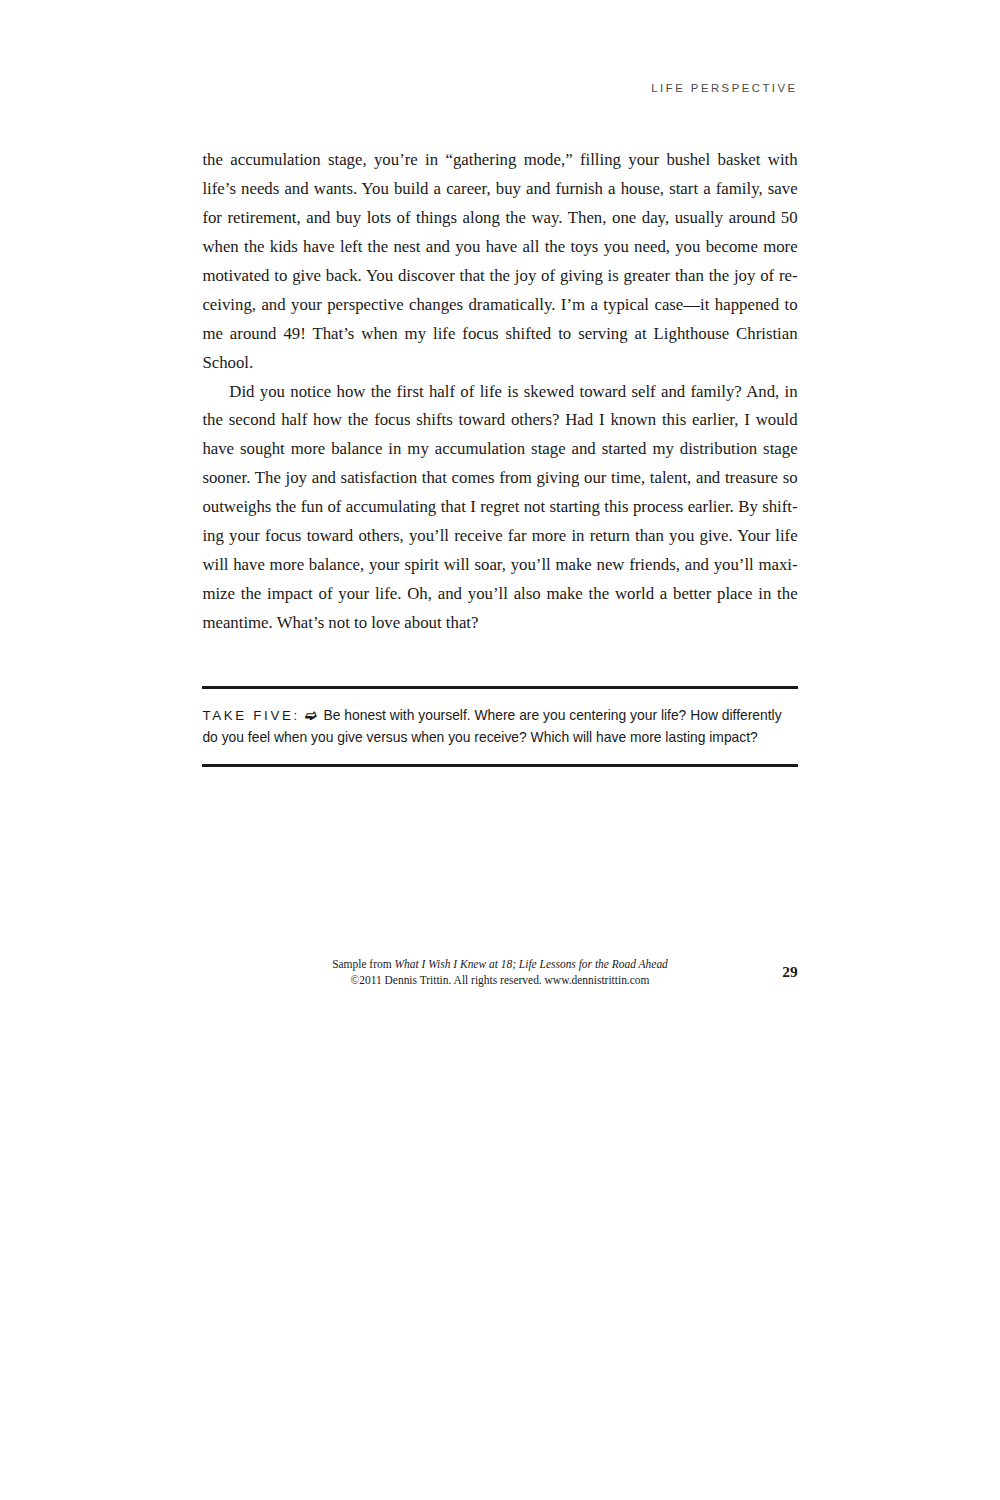Life Perspective
the accumulation stage, you’re in “gathering mode,” filling your bushel basket with life’s needs and wants. You build a career, buy and furnish a house, start a family, save for retirement, and buy lots of things along the way. Then, one day, usually around 50 when the kids have left the nest and you have all the toys you need, you become more motivated to give back. You discover that the joy of giving is greater than the joy of receiving, and your perspective changes dramatically. I’m a typical case—it happened to me around 49! That’s when my life focus shifted to serving at Lighthouse Christian School.
Did you notice how the first half of life is skewed toward self and family? And, in the second half how the focus shifts toward others? Had I known this earlier, I would have sought more balance in my accumulation stage and started my distribution stage sooner. The joy and satisfaction that comes from giving our time, talent, and treasure so outweighs the fun of accumulating that I regret not starting this process earlier. By shifting your focus toward others, you’ll receive far more in return than you give. Your life will have more balance, your spirit will soar, you’ll make new friends, and you’ll maximize the impact of your life. Oh, and you’ll also make the world a better place in the meantime. What’s not to love about that?
Take Five: ➫ Be honest with yourself. Where are you centering your life? How differently do you feel when you give versus when you receive? Which will have more lasting impact?
Sample from What I Wish I Knew at 18; Life Lessons for the Road Ahead
©2011 Dennis Trittin. All rights reserved. www.dennistrittin.com
29